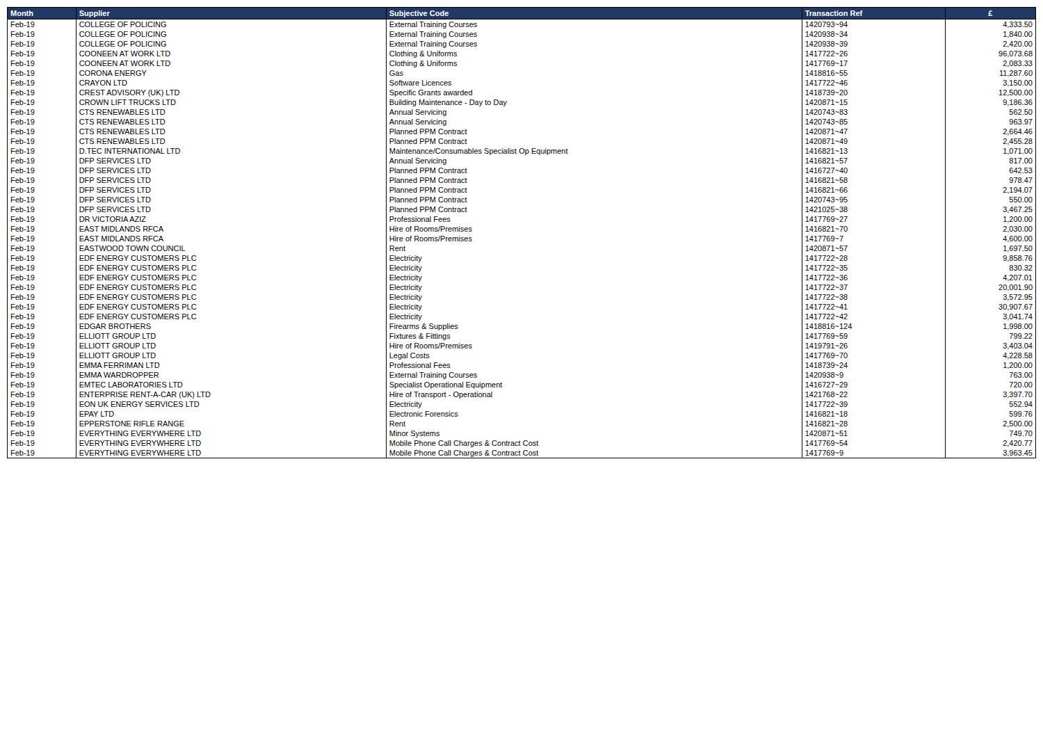| Month | Supplier | Subjective Code | Transaction Ref | £ |
| --- | --- | --- | --- | --- |
| Feb-19 | COLLEGE OF POLICING | External Training Courses | 1420793~94 | 4,333.50 |
| Feb-19 | COLLEGE OF POLICING | External Training Courses | 1420938~34 | 1,840.00 |
| Feb-19 | COLLEGE OF POLICING | External Training Courses | 1420938~39 | 2,420.00 |
| Feb-19 | COONEEN AT WORK LTD | Clothing & Uniforms | 1417722~26 | 96,073.68 |
| Feb-19 | COONEEN AT WORK LTD | Clothing & Uniforms | 1417769~17 | 2,083.33 |
| Feb-19 | CORONA ENERGY | Gas | 1418816~55 | 11,287.60 |
| Feb-19 | CRAYON LTD | Software Licences | 1417722~46 | 3,150.00 |
| Feb-19 | CREST ADVISORY (UK) LTD | Specific Grants awarded | 1418739~20 | 12,500.00 |
| Feb-19 | CROWN LIFT TRUCKS LTD | Building Maintenance - Day to Day | 1420871~15 | 9,186.36 |
| Feb-19 | CTS RENEWABLES LTD | Annual Servicing | 1420743~83 | 562.50 |
| Feb-19 | CTS RENEWABLES LTD | Annual Servicing | 1420743~85 | 963.97 |
| Feb-19 | CTS RENEWABLES LTD | Planned PPM Contract | 1420871~47 | 2,664.46 |
| Feb-19 | CTS RENEWABLES LTD | Planned PPM Contract | 1420871~49 | 2,455.28 |
| Feb-19 | D.TEC INTERNATIONAL LTD | Maintenance/Consumables Specialist Op Equipment | 1416821~13 | 1,071.00 |
| Feb-19 | DFP SERVICES LTD | Annual Servicing | 1416821~57 | 817.00 |
| Feb-19 | DFP SERVICES LTD | Planned PPM Contract | 1416727~40 | 642.53 |
| Feb-19 | DFP SERVICES LTD | Planned PPM Contract | 1416821~58 | 978.47 |
| Feb-19 | DFP SERVICES LTD | Planned PPM Contract | 1416821~66 | 2,194.07 |
| Feb-19 | DFP SERVICES LTD | Planned PPM Contract | 1420743~95 | 550.00 |
| Feb-19 | DFP SERVICES LTD | Planned PPM Contract | 1421025~38 | 3,467.25 |
| Feb-19 | DR VICTORIA AZIZ | Professional Fees | 1417769~27 | 1,200.00 |
| Feb-19 | EAST MIDLANDS RFCA | Hire of Rooms/Premises | 1416821~70 | 2,030.00 |
| Feb-19 | EAST MIDLANDS RFCA | Hire of Rooms/Premises | 1417769~7 | 4,600.00 |
| Feb-19 | EASTWOOD TOWN COUNCIL | Rent | 1420871~57 | 1,697.50 |
| Feb-19 | EDF ENERGY CUSTOMERS PLC | Electricity | 1417722~28 | 9,858.76 |
| Feb-19 | EDF ENERGY CUSTOMERS PLC | Electricity | 1417722~35 | 830.32 |
| Feb-19 | EDF ENERGY CUSTOMERS PLC | Electricity | 1417722~36 | 4,207.01 |
| Feb-19 | EDF ENERGY CUSTOMERS PLC | Electricity | 1417722~37 | 20,001.90 |
| Feb-19 | EDF ENERGY CUSTOMERS PLC | Electricity | 1417722~38 | 3,572.95 |
| Feb-19 | EDF ENERGY CUSTOMERS PLC | Electricity | 1417722~41 | 30,907.67 |
| Feb-19 | EDF ENERGY CUSTOMERS PLC | Electricity | 1417722~42 | 3,041.74 |
| Feb-19 | EDGAR BROTHERS | Firearms & Supplies | 1418816~124 | 1,998.00 |
| Feb-19 | ELLIOTT GROUP LTD | Fixtures & Fittings | 1417769~59 | 799.22 |
| Feb-19 | ELLIOTT GROUP LTD | Hire of Rooms/Premises | 1419791~26 | 3,403.04 |
| Feb-19 | ELLIOTT GROUP LTD | Legal Costs | 1417769~70 | 4,228.58 |
| Feb-19 | EMMA FERRIMAN LTD | Professional Fees | 1418739~24 | 1,200.00 |
| Feb-19 | EMMA WARDROPPER | External Training Courses | 1420938~9 | 763.00 |
| Feb-19 | EMTEC LABORATORIES LTD | Specialist Operational Equipment | 1416727~29 | 720.00 |
| Feb-19 | ENTERPRISE RENT-A-CAR (UK) LTD | Hire of Transport - Operational | 1421768~22 | 3,397.70 |
| Feb-19 | EON UK ENERGY SERVICES LTD | Electricity | 1417722~39 | 552.94 |
| Feb-19 | EPAY LTD | Electronic Forensics | 1416821~18 | 599.76 |
| Feb-19 | EPPERSTONE RIFLE RANGE | Rent | 1416821~28 | 2,500.00 |
| Feb-19 | EVERYTHING EVERYWHERE LTD | Minor Systems | 1420871~51 | 749.70 |
| Feb-19 | EVERYTHING EVERYWHERE LTD | Mobile Phone Call Charges & Contract Cost | 1417769~54 | 2,420.77 |
| Feb-19 | EVERYTHING EVERYWHERE LTD | Mobile Phone Call Charges & Contract Cost | 1417769~9 | 3,963.45 |